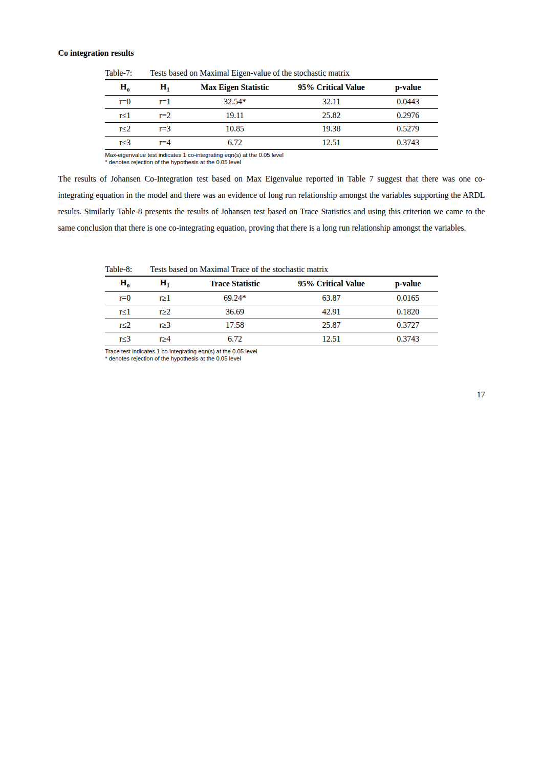Co integration results
Table-7: Tests based on Maximal Eigen-value of the stochastic matrix
| H o | H 1 | Max Eigen Statistic | 95% Critical Value | p-value |
| --- | --- | --- | --- | --- |
| r=0 | r=1 | 32.54* | 32.11 | 0.0443 |
| r≤1 | r=2 | 19.11 | 25.82 | 0.2976 |
| r≤2 | r=3 | 10.85 | 19.38 | 0.5279 |
| r≤3 | r=4 | 6.72 | 12.51 | 0.3743 |
Max-eigenvalue test indicates 1 co-integrating eqn(s) at the 0.05 level
* denotes rejection of the hypothesis at the 0.05 level
The results of Johansen Co-Integration test based on Max Eigenvalue reported in Table 7 suggest that there was one co-integrating equation in the model and there was an evidence of long run relationship amongst the variables supporting the ARDL results. Similarly Table-8 presents the results of Johansen test based on Trace Statistics and using this criterion we came to the same conclusion that there is one co-integrating equation, proving that there is a long run relationship amongst the variables.
Table-8: Tests based on Maximal Trace of the stochastic matrix
| H o | H 1 | Trace Statistic | 95% Critical Value | p-value |
| --- | --- | --- | --- | --- |
| r=0 | r≥1 | 69.24* | 63.87 | 0.0165 |
| r≤1 | r≥2 | 36.69 | 42.91 | 0.1820 |
| r≤2 | r≥3 | 17.58 | 25.87 | 0.3727 |
| r≤3 | r≥4 | 6.72 | 12.51 | 0.3743 |
Trace test indicates 1 co-integrating eqn(s) at the 0.05 level
* denotes rejection of the hypothesis at the 0.05 level
17